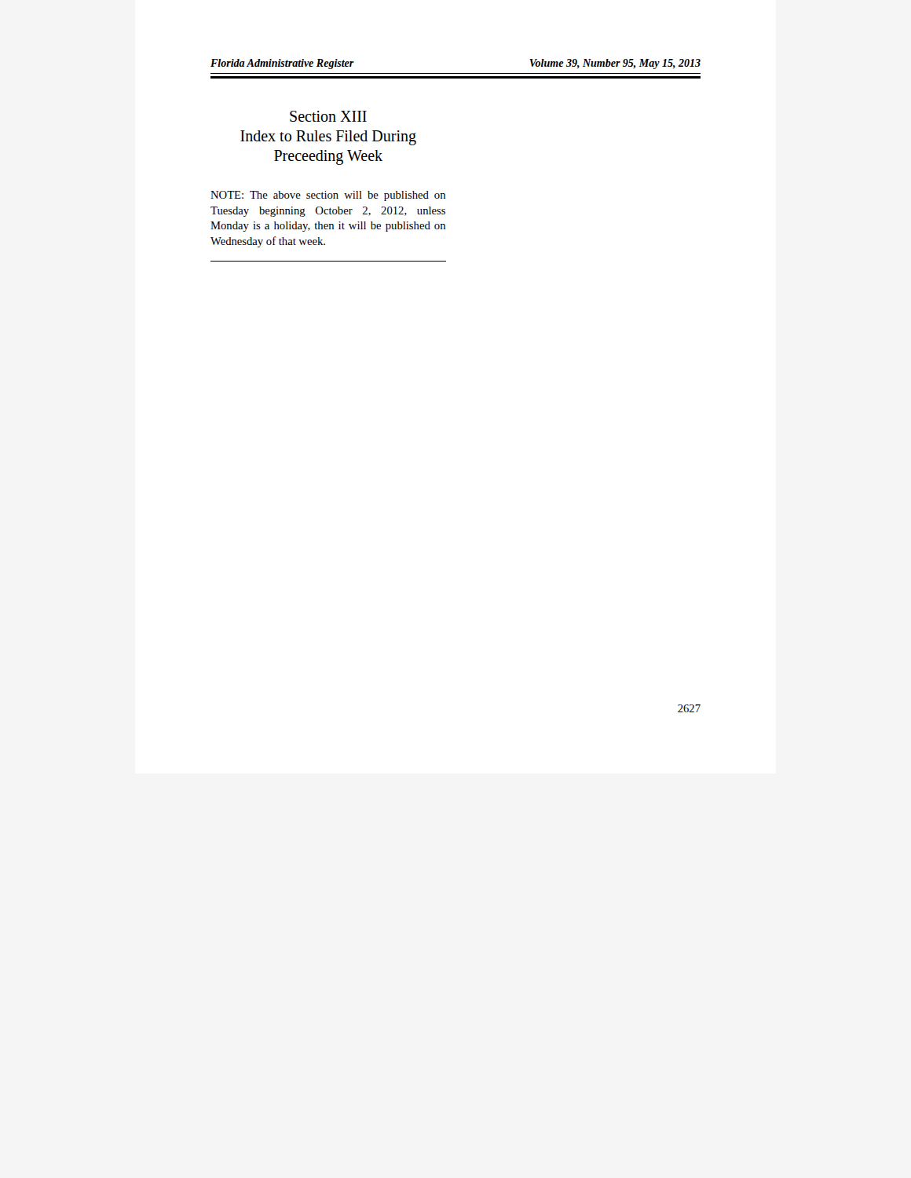Florida Administrative Register
Volume 39, Number 95, May 15, 2013
Section XIII
Index to Rules Filed During Preceeding Week
NOTE: The above section will be published on Tuesday beginning October 2, 2012, unless Monday is a holiday, then it will be published on Wednesday of that week.
2627